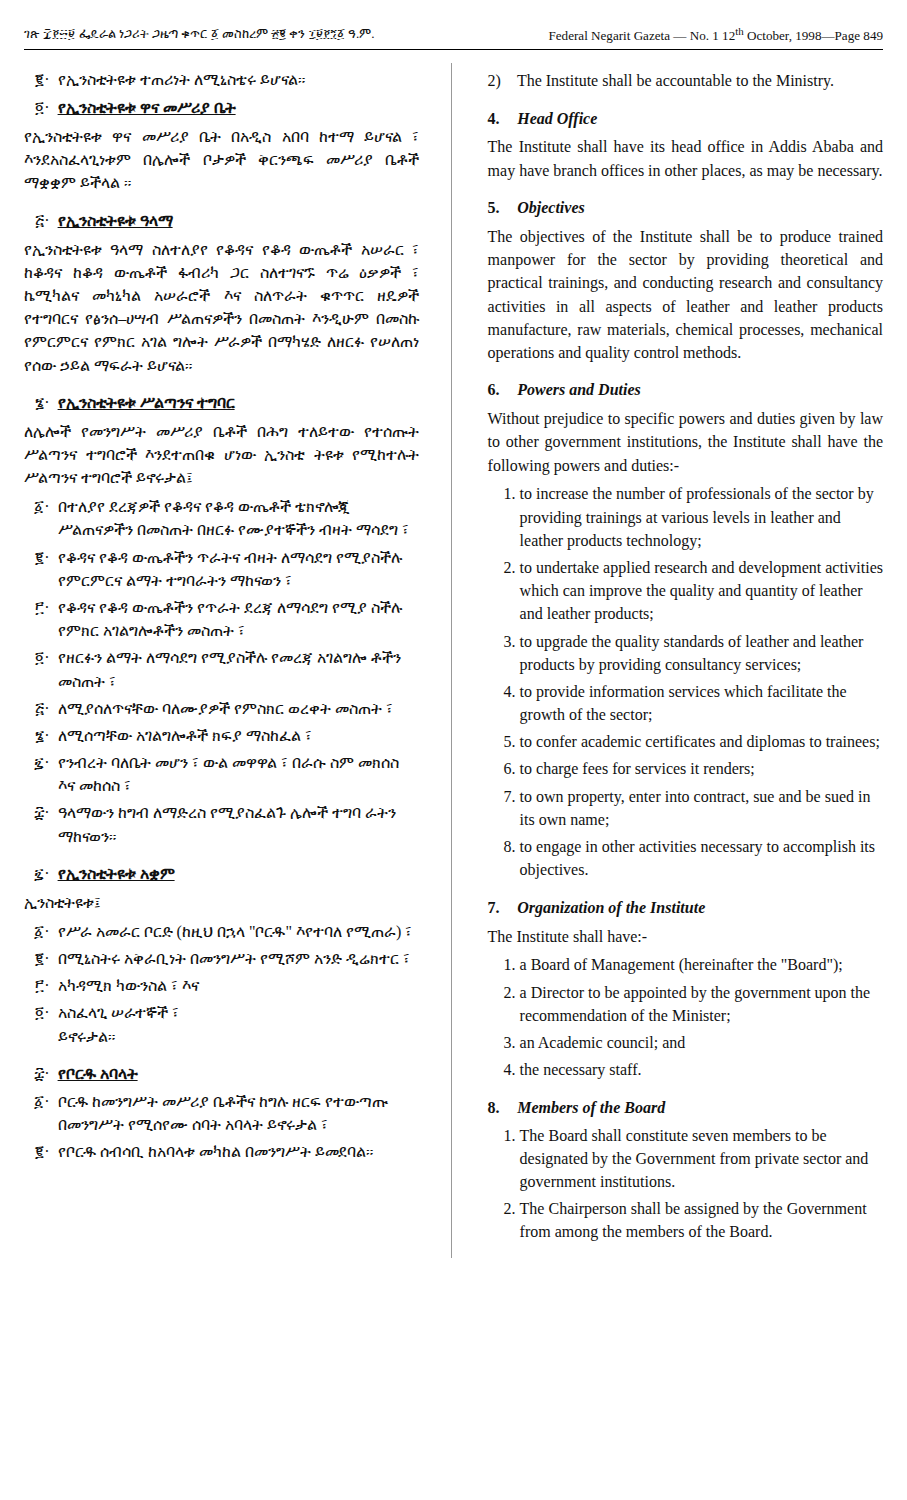ገጽ ፰፻፵፱ ፌዴራል ነጋሪት ጋዜጣ ቁጥር ፩ መስከረም ፳፪ ቀን ፲፱፻፺፩ ዓ.ም. Federal Negarit Gazeta — No. 1 12th October, 1998—Page 849
፪·የኢንስቲትዩቱ ተጠሪነት ለሚኒስቴሩ ይሆናል።
፬·የኢንስቲትዩቱ ዋና መሥሪያ ቤት
የኢንስቲትዩቱ ዋና መሥሪያ ቤት በአዲስ አበባ ከተማ ይሆናል ፣ እንደአስፈላጊነቱም በሌሎች ቦታዎች ቅርንጫፍ መሥሪያ ቤቶች ማቋቋም ይችላል ።
፭·የኢንስቲትዩቱ ዓላማ
የኢንስቲትዩቱ ዓላማ ስለተለያየ የቆዳና የቆዳ ውጤቶች አሠራር ፣ ከቆዳና ከቆዳ ውጤቶች ፋብሪካ ጋር ስለተገናኙ ጥሬ ዕቃዎች ፣ ኬሚካልና መካኒካል አሠራሮች እና ስለጥራት ቁጥጥር ዘዴዎች የተግባርና የፅንሰ–ሀሣብ ሥልጠናዎችን በመስጠት እንዲሁም በመስኩ የምርምርና የምክር አገል ግሎት ሥራዎች በማካሄድ ለዘርፉ የሠለጠነ የሰው ኃይል ማፍራት ይሆናል።
፮·የኢንስቲትዩቱ ሥልጣንና ተግባር
ለሌሎች የመንግሥት መሥሪያ ቤቶች በሕግ ተለይተው የተሰጡት ሥልጣንና ተግባሮች እንደተጠበቁ ሆነው ኢንስቲ ትዩቱ የሚከተሉት ሥልጣንና ተግባሮች ይኖሩታል፤
፩·በተለያየ ደረጃዎች የቆዳና የቆዳ ውጤቶች ቴክኖሎጂ ሥልጠናዎችን በመስጠት በዘርፉ የሙያተኞችን ብዛት ማሳደግ ፣
፪·የቆዳና የቆዳ ውጤቶችን ጥራትና ብዛት ለማሳደግ የሚያስችሉ የምርምርና ልማት ተግባራትን ማከናወን ፣
፫·የቆዳና የቆዳ ውጤቶችን የጥራት ደረጃ ለማሳደግ የሚያ ስችሉ የምክር አገልግሎቶችን መስጠት ፣
፬·የዘርፉን ልማት ለማሳደግ የሚያስችሉ የመረጃ አገልግሎ ቶችን መስጠት ፣
፭·ለሚያሰለጥናቸው ባለሙያዎች የምስክር ወረቀት መስጠት ፣
፮·ለሚሰጣቸው አገልግሎቶች ክፍያ ማስከፈል ፣
፯·የንብረት ባለቤት መሆን ፣ ውል መዋዋል ፣ በራሱ ስም መክሰስ እና መከሰስ ፣
፰·ዓላማውን ከግብ ለማድረስ የሚያስፈልጉ ሌሎች ተግባ ራትን ማከናወን።
፯·የኢንስቲትዩቱ አቋም
ኢንስቲትዩቱ፤
፩·የሥራ አመራር ቦርድ (ከዚህ በኋላ "ቦርዱ" እየተባለ የሚጠራ) ፣
፪·በሚኒስትሩ አቅራቢነት በመንግሥት የሚሾም አንድ ዲሬክተር ፣
፫·አካዳሚክ ካውንስል ፣ እና
፬·አስፈላጊ ሠራተኞች ፣
ይኖሩታል።
፰·የቦርዱ አባላት
፩·ቦርዱ ከመንግሥት መሥሪያ ቤቶችና ከግሉ ዘርፍ የተውጣጡ በመንግሥት የሚሰየሙ ሰባት አባላት ይኖሩታል ፣
፪·የቦርዱ ሰብሳቢ ከአባላቱ መካከል በመንግሥት ይመደባል።
2) The Institute shall be accountable to the Ministry.
4. Head Office
The Institute shall have its head office in Addis Ababa and may have branch offices in other places, as may be necessary.
5. Objectives
The objectives of the Institute shall be to produce trained manpower for the sector by providing theoretical and practical trainings, and conducting research and consultancy activities in all aspects of leather and leather products manufacture, raw materials, chemical processes, mechanical operations and quality control methods.
6. Powers and Duties
Without prejudice to specific powers and duties given by law to other government institutions, the Institute shall have the following powers and duties:-
to increase the number of professionals of the sector by providing trainings at various levels in leather and leather products technology;
to undertake applied research and development activities which can improve the quality and quantity of leather and leather products;
to upgrade the quality standards of leather and leather products by providing consultancy services;
to provide information services which facilitate the growth of the sector;
to confer academic certificates and diplomas to trainees;
to charge fees for services it renders;
to own property, enter into contract, sue and be sued in its own name;
to engage in other activities necessary to accomplish its objectives.
7. Organization of the Institute
The Institute shall have:-
a Board of Management (hereinafter the "Board");
a Director to be appointed by the government upon the recommendation of the Minister;
an Academic council; and
the necessary staff.
8. Members of the Board
The Board shall constitute seven members to be designated by the Government from private sector and government institutions.
The Chairperson shall be assigned by the Government from among the members of the Board.